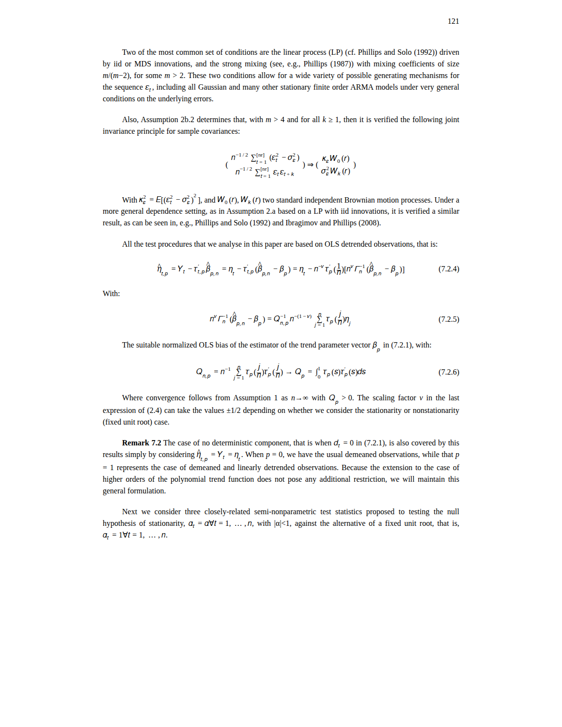121
Two of the most common set of conditions are the linear process (LP) (cf. Phillips and Solo (1992)) driven by iid or MDS innovations, and the strong mixing (see, e.g., Phillips (1987)) with mixing coefficients of size m/(m−2), for some m > 2. These two conditions allow for a wide variety of possible generating mechanisms for the sequence εt, including all Gaussian and many other stationary finite order ARMA models under very general conditions on the underlying errors.
Also, Assumption 2b.2 determines that, with m > 4 and for all k ≥ 1, then it is verified the following joint invariance principle for sample covariances:
( n−1/2 ∑ t=1 [nr] ( εt2 − σε2 ) n−1/2 ∑ t=1 [nr] εt εt+k ) ⇒ ( κεW0(r) σε2Wk(r) )
With κε2=E[(εt2−σε2)2], and W0(r), Wk(r) two standard independent Brownian motion processes. Under a more general dependence setting, as in Assumption 2.a based on a LP with iid innovations, it is verified a similar result, as can be seen in, e.g., Phillips and Solo (1992) and Ibragimov and Phillips (2008).
All the test procedures that we analyse in this paper are based on OLS detrended observations, that is:
(7.2.4) η^t,p = Yt − τt,p′ β^p,n = ηt − τt,p′ ( β^p,n − βp ) = ηt − n−v τp′ (1n) [ nv Γn−1 ( β^p,n − βp ) ]
With:
(7.2.5) nv Γn−1 ( β^p,n − βp ) = Qn,p−1 n−(1−v) ∑ j=1 n τp (jn) ηj
The suitable normalized OLS bias of the estimator of the trend parameter vector βp in (7.2.1), with:
(7.2.6) Qn,p = n−1 ∑ j=1 n τp (jn) τp′ (jn) → Qp = ∫ 0 1 τp (s) τp′ (s) ds
Where convergence follows from Assumption 1 as n→∞ with Qp>0. The scaling factor v in the last expression of (2.4) can take the values ±1/2 depending on whether we consider the stationarity or nonstationarity (fixed unit root) case.
Remark 7.2 The case of no deterministic component, that is when dt=0 in (7.2.1), is also covered by this results simply by considering η^t,p=Yt=ηt. When p = 0, we have the usual demeaned observations, while that p = 1 represents the case of demeaned and linearly detrended observations. Because the extension to the case of higher orders of the polynomial trend function does not pose any additional restriction, we will maintain this general formulation.
Next we consider three closely-related semi-nonparametric test statistics proposed to testing the null hypothesis of stationarity, αt=α∀t=1,…,n, with |α|<1, against the alternative of a fixed unit root, that is, αt=1∀t=1,…,n.